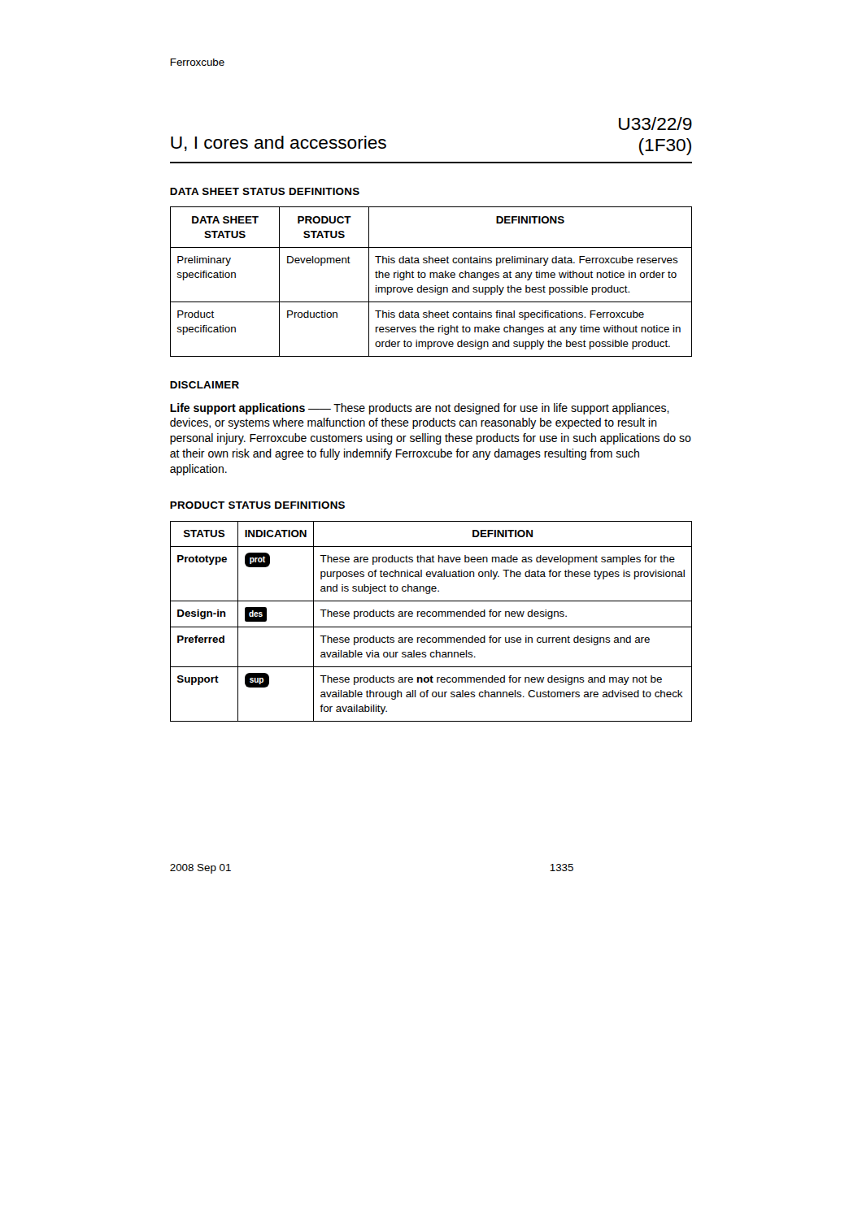Ferroxcube
U, I cores and accessories
U33/22/9
(1F30)
DATA SHEET STATUS DEFINITIONS
| DATA SHEET STATUS | PRODUCT STATUS | DEFINITIONS |
| --- | --- | --- |
| Preliminary specification | Development | This data sheet contains preliminary data. Ferroxcube reserves the right to make changes at any time without notice in order to improve design and supply the best possible product. |
| Product specification | Production | This data sheet contains final specifications. Ferroxcube reserves the right to make changes at any time without notice in order to improve design and supply the best possible product. |
DISCLAIMER
Life support applications —— These products are not designed for use in life support appliances, devices, or systems where malfunction of these products can reasonably be expected to result in personal injury. Ferroxcube customers using or selling these products for use in such applications do so at their own risk and agree to fully indemnify Ferroxcube for any damages resulting from such application.
PRODUCT STATUS DEFINITIONS
| STATUS | INDICATION | DEFINITION |
| --- | --- | --- |
| Prototype | prot | These are products that have been made as development samples for the purposes of technical evaluation only. The data for these types is provisional and is subject to change. |
| Design-in | des | These products are recommended for new designs. |
| Preferred | | These products are recommended for use in current designs and are available via our sales channels. |
| Support | sup | These products are not recommended for new designs and may not be available through all of our sales channels. Customers are advised to check for availability. |
2008 Sep 01
1335